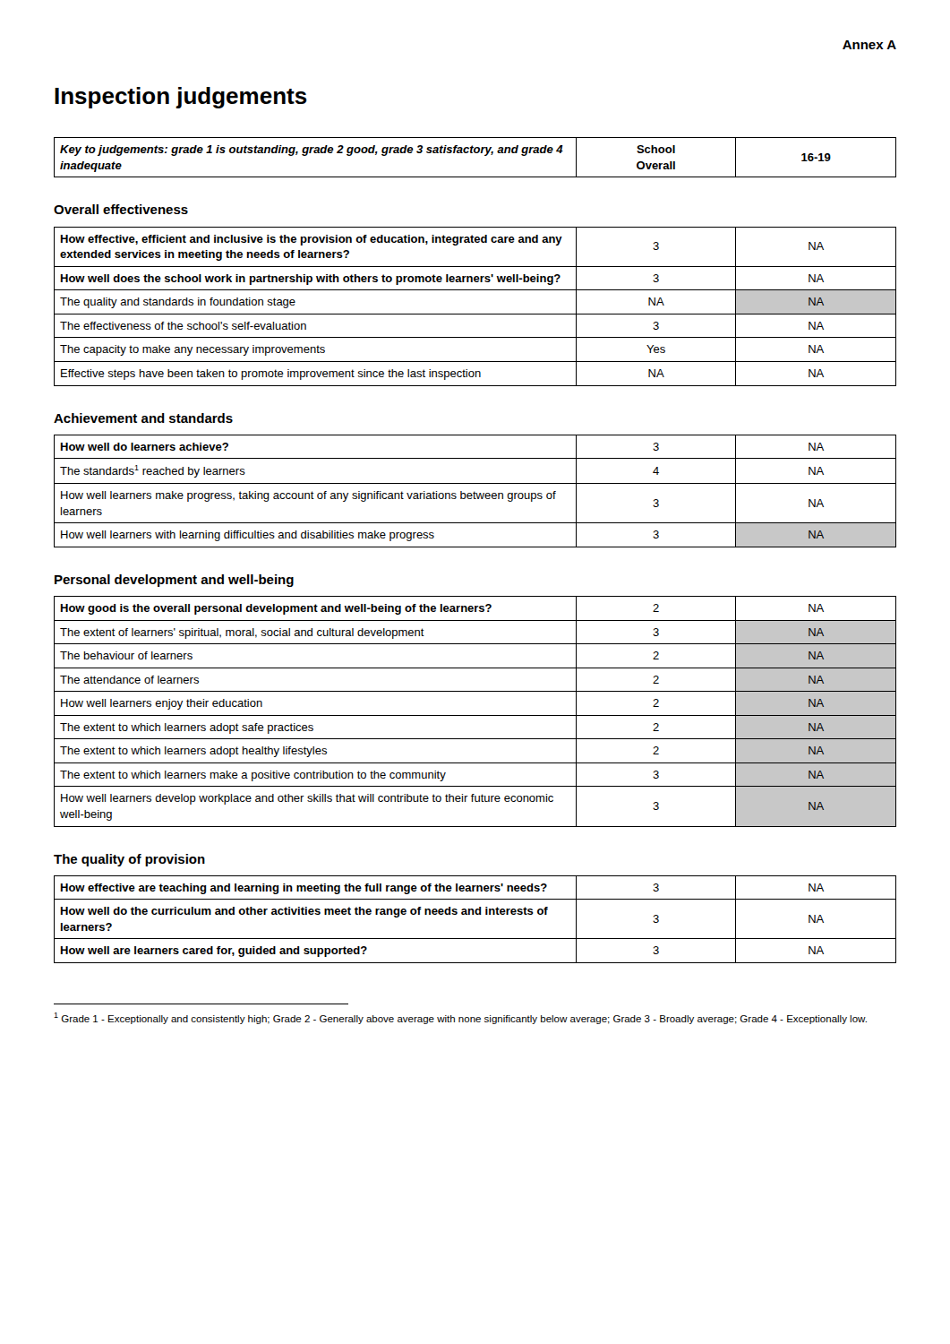Annex A
Inspection judgements
| Key to judgements: grade 1 is outstanding, grade 2 good, grade 3 satisfactory, and grade 4 inadequate | School Overall | 16-19 |
Overall effectiveness
| How effective, efficient and inclusive is the provision of education, integrated care and any extended services in meeting the needs of learners? | 3 | NA |
| How well does the school work in partnership with others to promote learners' well-being? | 3 | NA |
| The quality and standards in foundation stage | NA | NA |
| The effectiveness of the school's self-evaluation | 3 | NA |
| The capacity to make any necessary improvements | Yes | NA |
| Effective steps have been taken to promote improvement since the last inspection | NA | NA |
Achievement and standards
| How well do learners achieve? | 3 | NA |
| The standards 1 reached by learners | 4 | NA |
| How well learners make progress, taking account of any significant variations between groups of learners | 3 | NA |
| How well learners with learning difficulties and disabilities make progress | 3 | NA |
Personal development and well-being
| How good is the overall personal development and well-being of the learners? | 2 | NA |
| The extent of learners' spiritual, moral, social and cultural development | 3 | NA |
| The behaviour of learners | 2 | NA |
| The attendance of learners | 2 | NA |
| How well learners enjoy their education | 2 | NA |
| The extent to which learners adopt safe practices | 2 | NA |
| The extent to which learners adopt healthy lifestyles | 2 | NA |
| The extent to which learners make a positive contribution to the community | 3 | NA |
| How well learners develop workplace and other skills that will contribute to their future economic well-being | 3 | NA |
The quality of provision
| How effective are teaching and learning in meeting the full range of the learners' needs? | 3 | NA |
| How well do the curriculum and other activities meet the range of needs and interests of learners? | 3 | NA |
| How well are learners cared for, guided and supported? | 3 | NA |
1 Grade 1 - Exceptionally and consistently high; Grade 2 - Generally above average with none significantly below average; Grade 3 - Broadly average; Grade 4 - Exceptionally low.